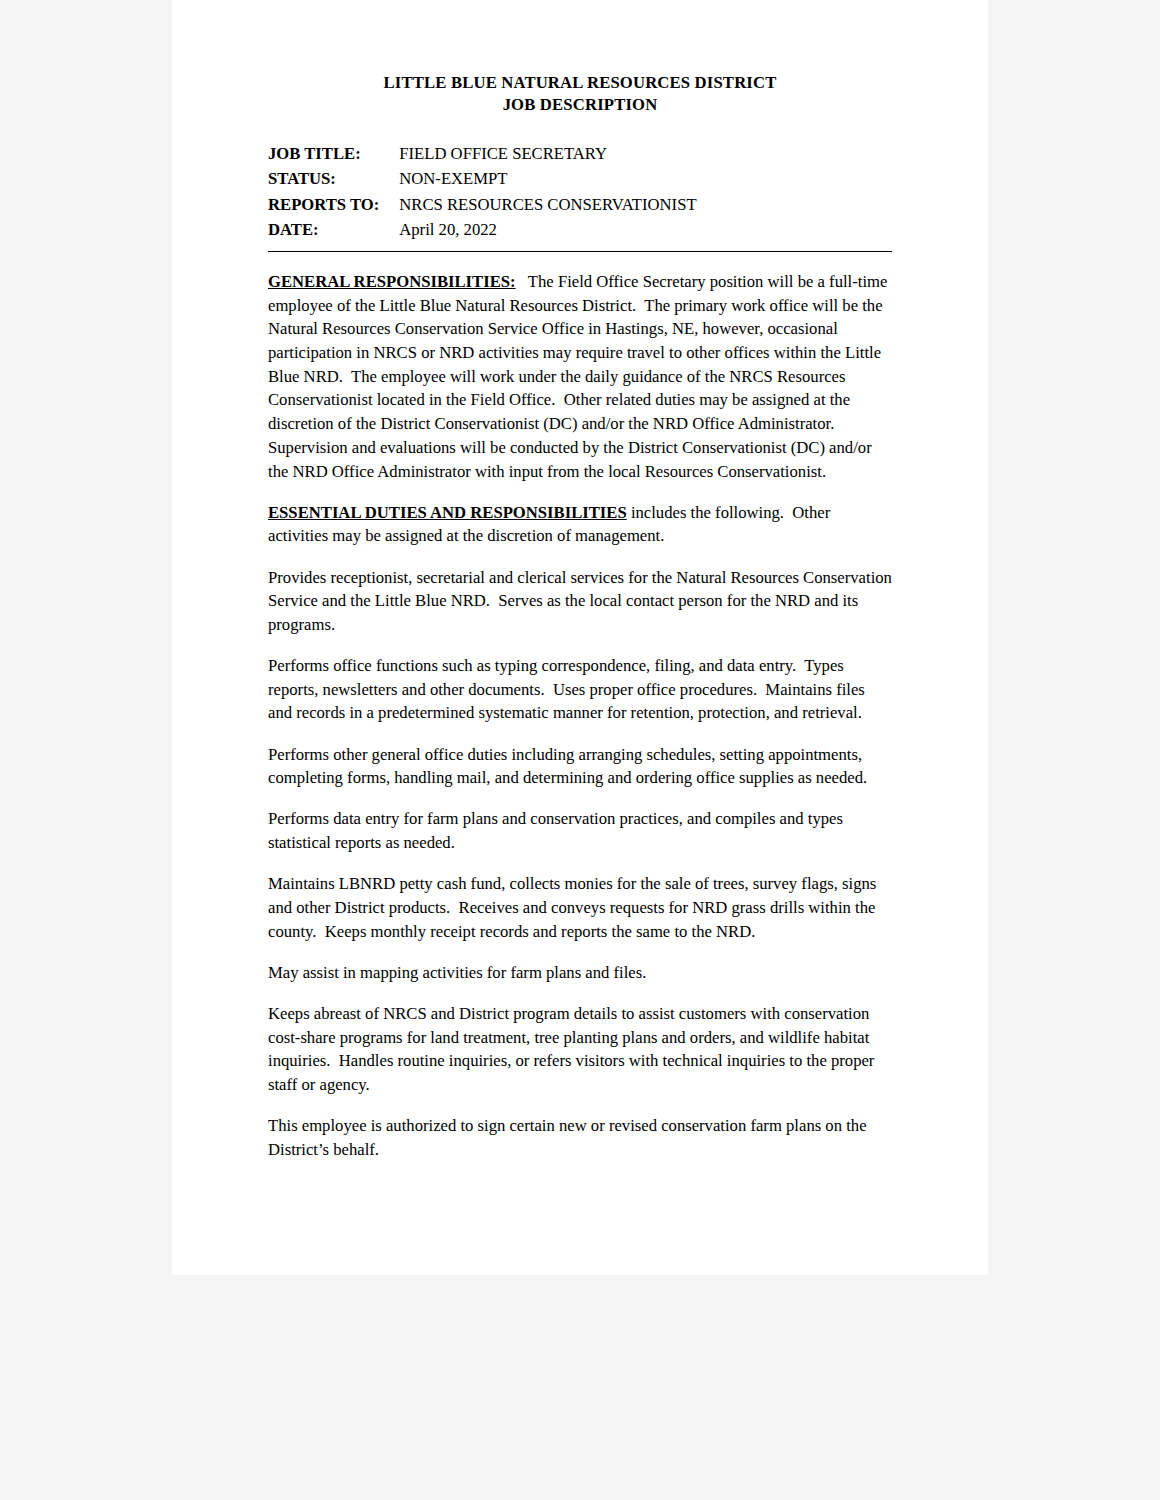LITTLE BLUE NATURAL RESOURCES DISTRICT JOB DESCRIPTION
| JOB TITLE: | FIELD OFFICE SECRETARY |
| STATUS: | NON-EXEMPT |
| REPORTS TO: | NRCS RESOURCES CONSERVATIONIST |
| DATE: | April 20, 2022 |
GENERAL RESPONSIBILITIES: The Field Office Secretary position will be a full-time employee of the Little Blue Natural Resources District. The primary work office will be the Natural Resources Conservation Service Office in Hastings, NE, however, occasional participation in NRCS or NRD activities may require travel to other offices within the Little Blue NRD. The employee will work under the daily guidance of the NRCS Resources Conservationist located in the Field Office. Other related duties may be assigned at the discretion of the District Conservationist (DC) and/or the NRD Office Administrator. Supervision and evaluations will be conducted by the District Conservationist (DC) and/or the NRD Office Administrator with input from the local Resources Conservationist.
ESSENTIAL DUTIES AND RESPONSIBILITIES includes the following. Other activities may be assigned at the discretion of management.
Provides receptionist, secretarial and clerical services for the Natural Resources Conservation Service and the Little Blue NRD. Serves as the local contact person for the NRD and its programs.
Performs office functions such as typing correspondence, filing, and data entry. Types reports, newsletters and other documents. Uses proper office procedures. Maintains files and records in a predetermined systematic manner for retention, protection, and retrieval.
Performs other general office duties including arranging schedules, setting appointments, completing forms, handling mail, and determining and ordering office supplies as needed.
Performs data entry for farm plans and conservation practices, and compiles and types statistical reports as needed.
Maintains LBNRD petty cash fund, collects monies for the sale of trees, survey flags, signs and other District products. Receives and conveys requests for NRD grass drills within the county. Keeps monthly receipt records and reports the same to the NRD.
May assist in mapping activities for farm plans and files.
Keeps abreast of NRCS and District program details to assist customers with conservation cost-share programs for land treatment, tree planting plans and orders, and wildlife habitat inquiries. Handles routine inquiries, or refers visitors with technical inquiries to the proper staff or agency.
This employee is authorized to sign certain new or revised conservation farm plans on the District’s behalf.